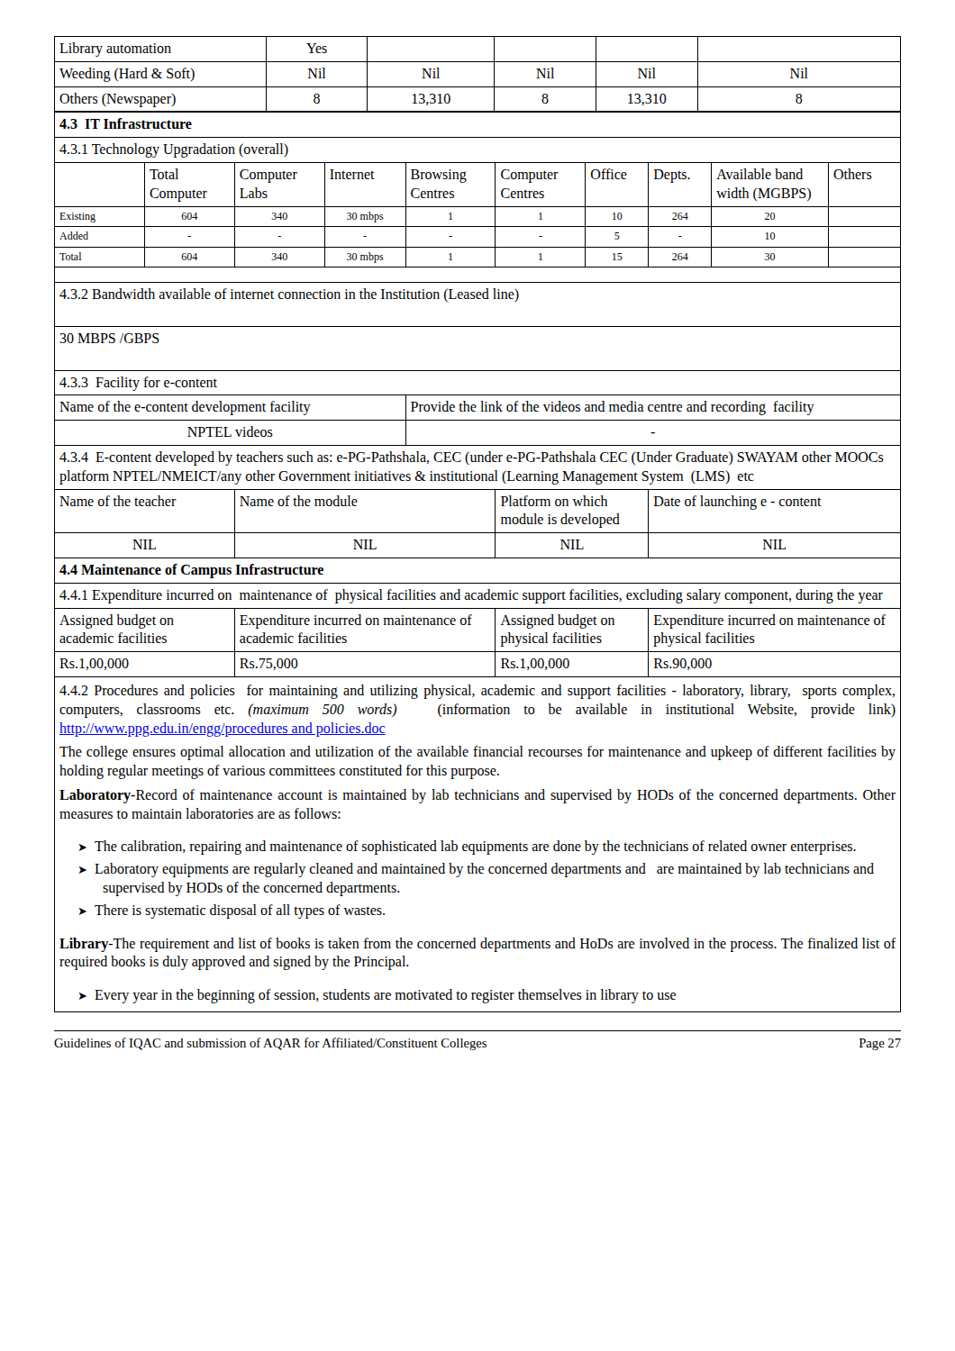| Library automation | Yes | | | | |
| Weeding (Hard & Soft) | Nil | Nil | Nil | Nil | Nil |
| Others (Newspaper) | 8 | 13,310 | 8 | 13,310 | 8 |
| 4.3 IT Infrastructure |
| 4.3.1 Technology Upgradation (overall) |
| | Total Computer | Computer Labs | Internet | Browsing Centres | Computer Centres | Office | Depts. | Available band width (MGBPS) | Others |
| Existing | 604 | 340 | 30 mbps | 1 | 1 | 10 | 264 | 20 | |
| Added | - | - | - | - | - | 5 | - | 10 | |
| Total | 604 | 340 | 30 mbps | 1 | 1 | 15 | 264 | 30 | |
| 4.3.2 Bandwidth available of internet connection in the Institution (Leased line) |
| 30 MBPS /GBPS |
| 4.3.3 Facility for e-content |
| Name of the e-content development facility | Provide the link of the videos and media centre and recording facility |
| NPTEL videos | - |
| 4.3.4 E-content developed by teachers such as: e-PG-Pathshala, CEC (under e-PG-Pathshala CEC (Under Graduate) SWAYAM other MOOCs platform NPTEL/NMEICT/any other Government initiatives & institutional (Learning Management System (LMS) etc |
| Name of the teacher | Name of the module | Platform on which module is developed | Date of launching e - content |
| NIL | NIL | NIL | NIL |
| 4.4 Maintenance of Campus Infrastructure |
| 4.4.1 Expenditure incurred on maintenance of physical facilities and academic support facilities, excluding salary component, during the year |
| Assigned budget on academic facilities | Expenditure incurred on maintenance of academic facilities | Assigned budget on physical facilities | Expenditure incurred on maintenance of physical facilities |
| Rs.1,00,000 | Rs.75,000 | Rs.1,00,000 | Rs.90,000 |
| 4.4.2 Procedures and policies for maintaining and utilizing physical, academic and support facilities - laboratory, library, sports complex, computers, classrooms etc. (maximum 500 words) (information to be available in institutional Website, provide link) http://www.ppg.edu.in/engg/procedures and policies.doc The college ensures optimal allocation and utilization of the available financial recourses for maintenance and upkeep of different facilities by holding regular meetings of various committees constituted for this purpose. Laboratory -Record of maintenance account is maintained by lab technicians and supervised by HODs of the concerned departments. Other measures to maintain laboratories are as follows: The calibration, repairing and maintenance of sophisticated lab equipments are done by the technicians of related owner enterprises. Laboratory equipments are regularly cleaned and maintained by the concerned departments and are maintained by lab technicians and supervised by HODs of the concerned departments. There is systematic disposal of all types of wastes. Library -The requirement and list of books is taken from the concerned departments and HoDs are involved in the process. The finalized list of required books is duly approved and signed by the Principal. Every year in the beginning of session, students are motivated to register themselves in library to use |
Guidelines of IQAC and submission of AQAR for Affiliated/Constituent Colleges Page 27